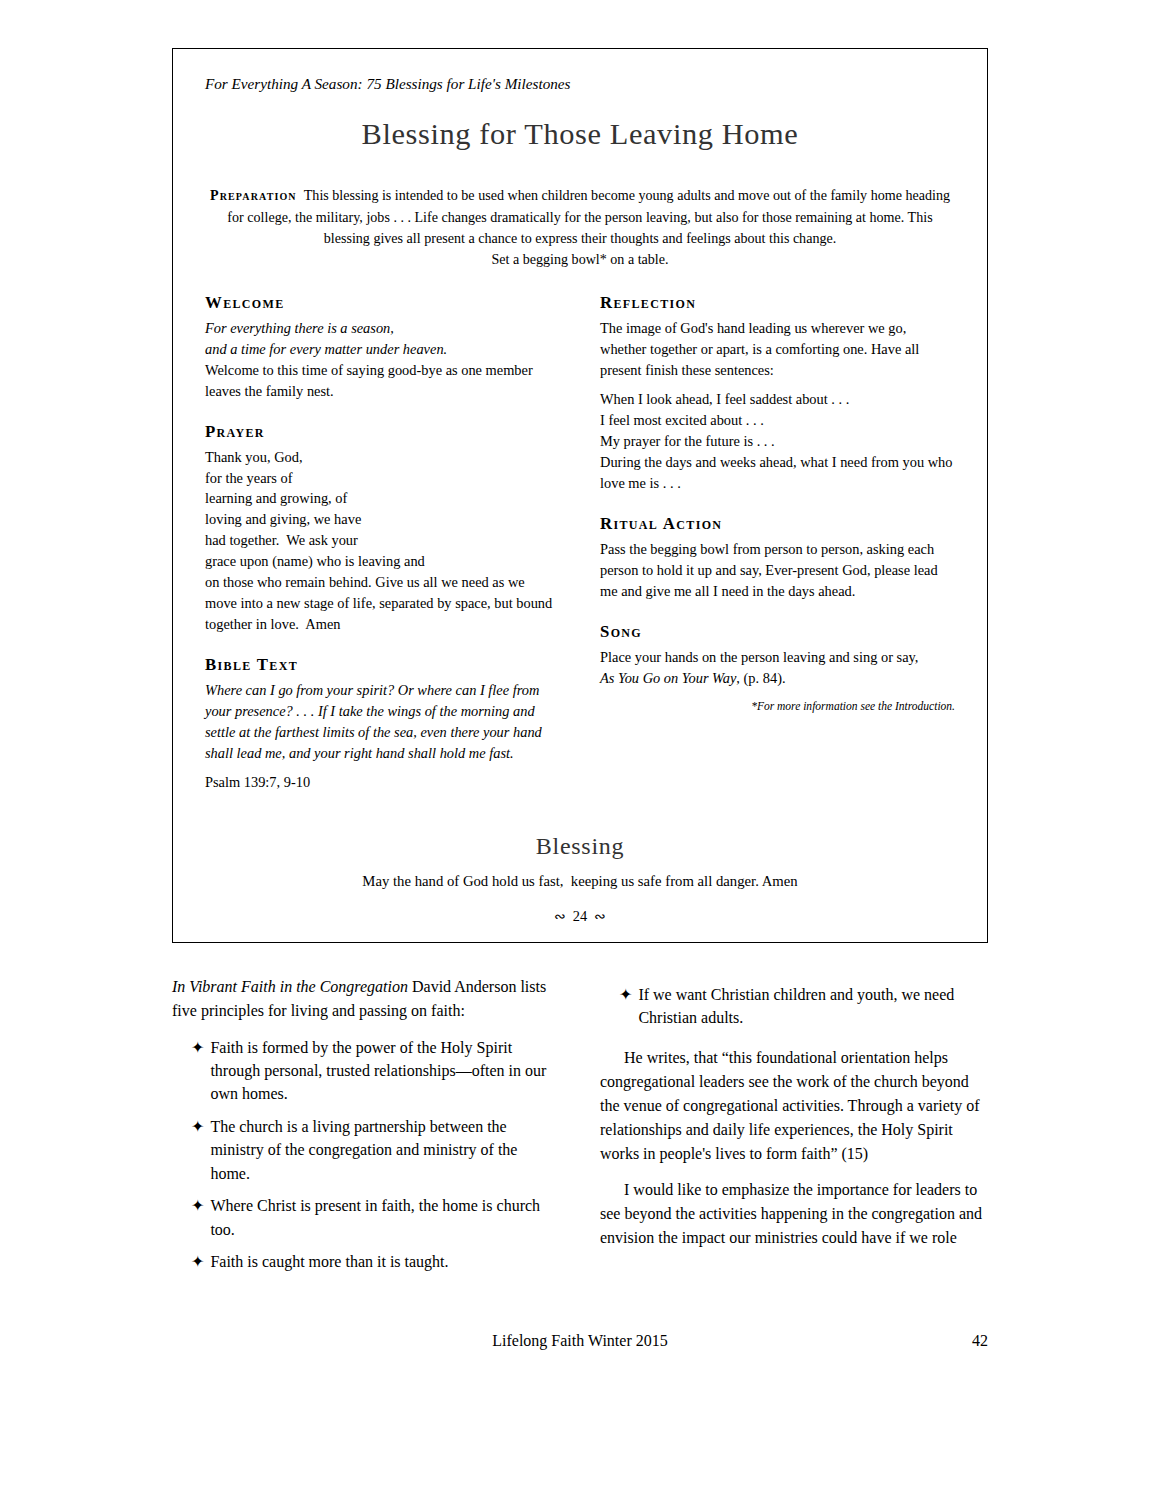For Everything A Season: 75 Blessings for Life's Milestones
Blessing for Those Leaving Home
Preparation This blessing is intended to be used when children become young adults and move out of the family home heading for college, the military, jobs . . . Life changes dramatically for the person leaving, but also for those remaining at home. This blessing gives all present a chance to express their thoughts and feelings about this change.
Set a begging bowl* on a table.
Welcome
For everything there is a season,
and a time for every matter under heaven.
Welcome to this time of saying good-bye as one member leaves the family nest.
Prayer
Thank you, God,
for the years of
learning and growing, of
loving and giving, we have
had together. We ask your
grace upon (name) who is leaving and
on those who remain behind. Give us all we need as we move into a new stage of life, separated by space, but bound together in love. Amen
Bible Text
Where can I go from your spirit? Or where can I flee from your presence? . . . If I take the wings of the morning and settle at the farthest limits of the sea, even there your hand shall lead me, and your right hand shall hold me fast.
Psalm 139:7, 9-10
Reflection
The image of God's hand leading us wherever we go, whether together or apart, is a comforting one. Have all present finish these sentences:
When I look ahead, I feel saddest about . . .
I feel most excited about . . .
My prayer for the future is . . .
During the days and weeks ahead, what I need from you who love me is . . .
Ritual Action
Pass the begging bowl from person to person, asking each person to hold it up and say, Ever-present God, please lead me and give me all I need in the days ahead.
Song
Place your hands on the person leaving and sing or say,
As You Go on Your Way, (p. 84).
*For more information see the Introduction.
Blessing
May the hand of God hold us fast, keeping us safe from all danger. Amen
∾ 24 ∾
In Vibrant Faith in the Congregation David Anderson lists five principles for living and passing on faith:
Faith is formed by the power of the Holy Spirit through personal, trusted relationships—often in our own homes.
The church is a living partnership between the ministry of the congregation and ministry of the home.
Where Christ is present in faith, the home is church too.
Faith is caught more than it is taught.
If we want Christian children and youth, we need Christian adults.
He writes, that “this foundational orientation helps congregational leaders see the work of the church beyond the venue of congregational activities. Through a variety of relationships and daily life experiences, the Holy Spirit works in people's lives to form faith” (15)
I would like to emphasize the importance for leaders to see beyond the activities happening in the congregation and envision the impact our ministries could have if we role
Lifelong Faith Winter 2015 42